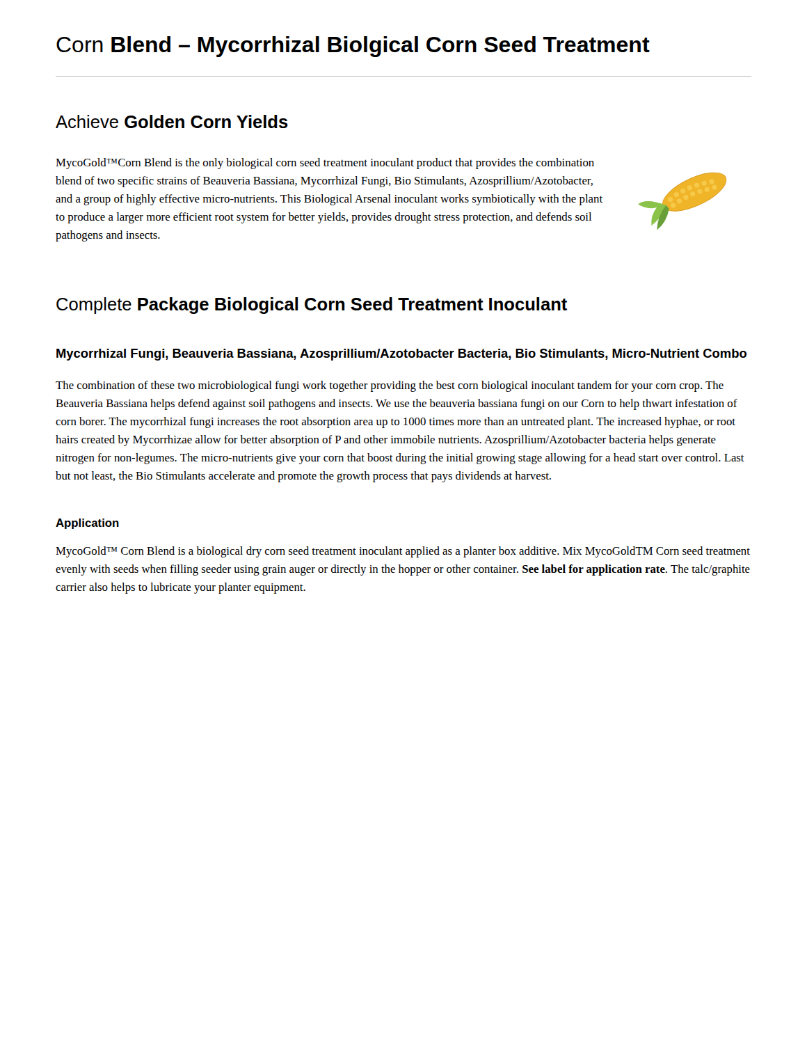Corn Blend – Mycorrhizal Biolgical Corn Seed Treatment
Achieve Golden Corn Yields
MycoGold™Corn Blend is the only biological corn seed treatment inoculant product that provides the combination blend of two specific strains of Beauveria Bassiana, Mycorrhizal Fungi, Bio Stimulants, Azosprillium/Azotobacter, and a group of highly effective micro-nutrients. This Biological Arsenal inoculant works symbiotically with the plant to produce a larger more efficient root system for better yields, provides drought stress protection, and defends soil pathogens and insects.
Complete Package Biological Corn Seed Treatment Inoculant
Mycorrhizal Fungi, Beauveria Bassiana, Azosprillium/Azotobacter Bacteria, Bio Stimulants, Micro-Nutrient Combo
The combination of these two microbiological fungi work together providing the best corn biological inoculant tandem for your corn crop. The Beauveria Bassiana helps defend against soil pathogens and insects. We use the beauveria bassiana fungi on our Corn to help thwart infestation of corn borer. The mycorrhizal fungi increases the root absorption area up to 1000 times more than an untreated plant. The increased hyphae, or root hairs created by Mycorrhizae allow for better absorption of P and other immobile nutrients. Azosprillium/Azotobacter bacteria helps generate nitrogen for non-legumes. The micro-nutrients give your corn that boost during the initial growing stage allowing for a head start over control. Last but not least, the Bio Stimulants accelerate and promote the growth process that pays dividends at harvest.
Application
MycoGold™ Corn Blend is a biological dry corn seed treatment inoculant applied as a planter box additive. Mix MycoGoldTM Corn seed treatment evenly with seeds when filling seeder using grain auger or directly in the hopper or other container. See label for application rate. The talc/graphite carrier also helps to lubricate your planter equipment.